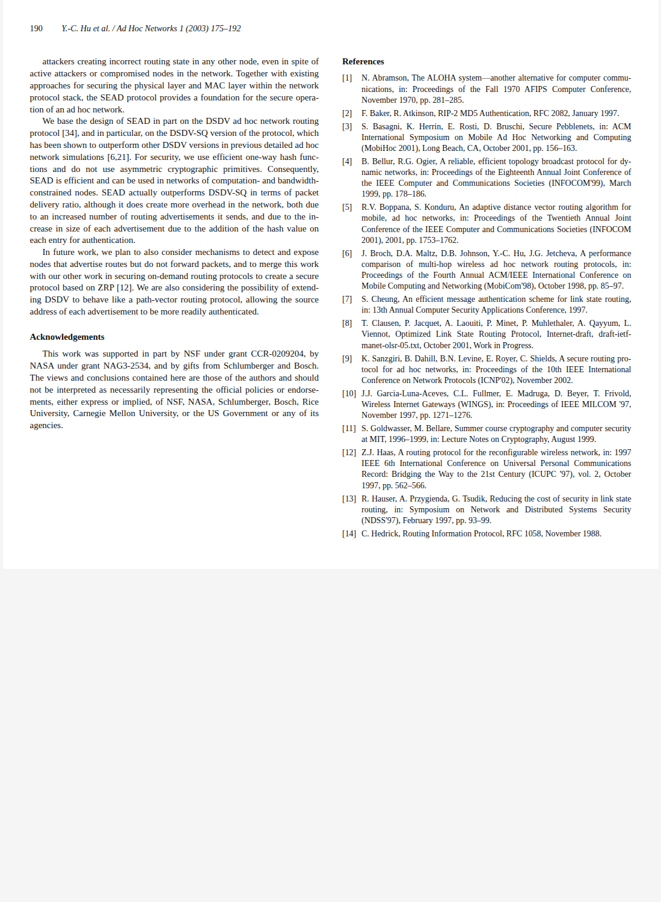190 Y.-C. Hu et al. / Ad Hoc Networks 1 (2003) 175–192
attackers creating incorrect routing state in any other node, even in spite of active attackers or compromised nodes in the network. Together with existing approaches for securing the physical layer and MAC layer within the network protocol stack, the SEAD protocol provides a foundation for the secure operation of an ad hoc network.
We base the design of SEAD in part on the DSDV ad hoc network routing protocol [34], and in particular, on the DSDV-SQ version of the protocol, which has been shown to outperform other DSDV versions in previous detailed ad hoc network simulations [6,21]. For security, we use efficient one-way hash functions and do not use asymmetric cryptographic primitives. Consequently, SEAD is efficient and can be used in networks of computation- and bandwidth-constrained nodes. SEAD actually outperforms DSDV-SQ in terms of packet delivery ratio, although it does create more overhead in the network, both due to an increased number of routing advertisements it sends, and due to the increase in size of each advertisement due to the addition of the hash value on each entry for authentication.
In future work, we plan to also consider mechanisms to detect and expose nodes that advertise routes but do not forward packets, and to merge this work with our other work in securing on-demand routing protocols to create a secure protocol based on ZRP [12]. We are also considering the possibility of extending DSDV to behave like a path-vector routing protocol, allowing the source address of each advertisement to be more readily authenticated.
Acknowledgements
This work was supported in part by NSF under grant CCR-0209204, by NASA under grant NAG3-2534, and by gifts from Schlumberger and Bosch. The views and conclusions contained here are those of the authors and should not be interpreted as necessarily representing the official policies or endorsements, either express or implied, of NSF, NASA, Schlumberger, Bosch, Rice University, Carnegie Mellon University, or the US Government or any of its agencies.
References
[1] N. Abramson, The ALOHA system—another alternative for computer communications, in: Proceedings of the Fall 1970 AFIPS Computer Conference, November 1970, pp. 281–285.
[2] F. Baker, R. Atkinson, RIP-2 MD5 Authentication, RFC 2082, January 1997.
[3] S. Basagni, K. Herrin, E. Rosti, D. Bruschi, Secure Pebblenets, in: ACM International Symposium on Mobile Ad Hoc Networking and Computing (MobiHoc 2001), Long Beach, CA, October 2001, pp. 156–163.
[4] B. Bellur, R.G. Ogier, A reliable, efficient topology broadcast protocol for dynamic networks, in: Proceedings of the Eighteenth Annual Joint Conference of the IEEE Computer and Communications Societies (INFOCOM'99), March 1999, pp. 178–186.
[5] R.V. Boppana, S. Konduru, An adaptive distance vector routing algorithm for mobile, ad hoc networks, in: Proceedings of the Twentieth Annual Joint Conference of the IEEE Computer and Communications Societies (INFOCOM 2001), 2001, pp. 1753–1762.
[6] J. Broch, D.A. Maltz, D.B. Johnson, Y.-C. Hu, J.G. Jetcheva, A performance comparison of multi-hop wireless ad hoc network routing protocols, in: Proceedings of the Fourth Annual ACM/IEEE International Conference on Mobile Computing and Networking (MobiCom'98), October 1998, pp. 85–97.
[7] S. Cheung, An efficient message authentication scheme for link state routing, in: 13th Annual Computer Security Applications Conference, 1997.
[8] T. Clausen, P. Jacquet, A. Laouiti, P. Minet, P. Muhlethaler, A. Qayyum, L. Viennot, Optimized Link State Routing Protocol, Internet-draft, draft-ietf-manet-olsr-05.txt, October 2001, Work in Progress.
[9] K. Sanzgiri, B. Dahill, B.N. Levine, E. Royer, C. Shields, A secure routing protocol for ad hoc networks, in: Proceedings of the 10th IEEE International Conference on Network Protocols (ICNP'02), November 2002.
[10] J.J. Garcia-Luna-Aceves, C.L. Fullmer, E. Madruga, D. Beyer, T. Frivold, Wireless Internet Gateways (WINGS), in: Proceedings of IEEE MILCOM '97, November 1997, pp. 1271–1276.
[11] S. Goldwasser, M. Bellare, Summer course cryptography and computer security at MIT, 1996–1999, in: Lecture Notes on Cryptography, August 1999.
[12] Z.J. Haas, A routing protocol for the reconfigurable wireless network, in: 1997 IEEE 6th International Conference on Universal Personal Communications Record: Bridging the Way to the 21st Century (ICUPC '97), vol. 2, October 1997, pp. 562–566.
[13] R. Hauser, A. Przygienda, G. Tsudik, Reducing the cost of security in link state routing, in: Symposium on Network and Distributed Systems Security (NDSS'97), February 1997, pp. 93–99.
[14] C. Hedrick, Routing Information Protocol, RFC 1058, November 1988.